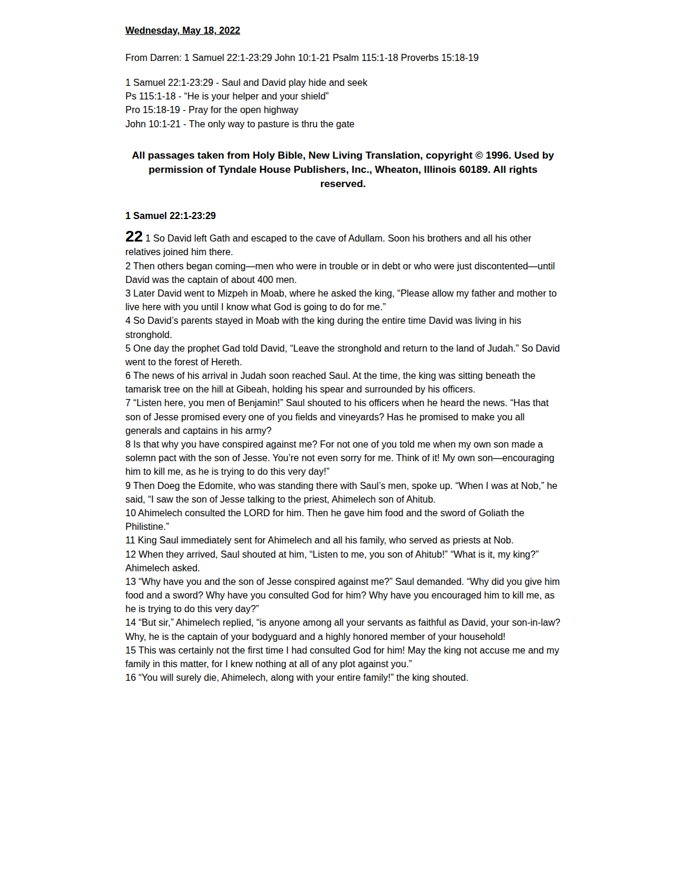Wednesday, May 18, 2022
From Darren: 1 Samuel 22:1-23:29 John 10:1-21 Psalm 115:1-18 Proverbs 15:18-19
1 Samuel 22:1-23:29 - Saul and David play hide and seek
Ps 115:1-18 - “He is your helper and your shield”
Pro 15:18-19 - Pray for the open highway
John 10:1-21 - The only way to pasture is thru the gate
All passages taken from Holy Bible, New Living Translation, copyright © 1996. Used by permission of Tyndale House Publishers, Inc., Wheaton, Illinois 60189. All rights reserved.
1 Samuel 22:1-23:29
221 So David left Gath and escaped to the cave of Adullam. Soon his brothers and all his other relatives joined him there.
2 Then others began coming—men who were in trouble or in debt or who were just discontented—until David was the captain of about 400 men.
3 Later David went to Mizpeh in Moab, where he asked the king, “Please allow my father and mother to live here with you until I know what God is going to do for me.”
4 So David’s parents stayed in Moab with the king during the entire time David was living in his stronghold.
5 One day the prophet Gad told David, “Leave the stronghold and return to the land of Judah.” So David went to the forest of Hereth.
6 The news of his arrival in Judah soon reached Saul. At the time, the king was sitting beneath the tamarisk tree on the hill at Gibeah, holding his spear and surrounded by his officers.
7 “Listen here, you men of Benjamin!” Saul shouted to his officers when he heard the news. “Has that son of Jesse promised every one of you fields and vineyards? Has he promised to make you all generals and captains in his army?
8 Is that why you have conspired against me? For not one of you told me when my own son made a solemn pact with the son of Jesse. You’re not even sorry for me. Think of it! My own son—encouraging him to kill me, as he is trying to do this very day!”
9 Then Doeg the Edomite, who was standing there with Saul’s men, spoke up. “When I was at Nob,” he said, “I saw the son of Jesse talking to the priest, Ahimelech son of Ahitub.
10 Ahimelech consulted the LORD for him. Then he gave him food and the sword of Goliath the Philistine.”
11 King Saul immediately sent for Ahimelech and all his family, who served as priests at Nob.
12 When they arrived, Saul shouted at him, “Listen to me, you son of Ahitub!” “What is it, my king?” Ahimelech asked.
13 “Why have you and the son of Jesse conspired against me?” Saul demanded. “Why did you give him food and a sword? Why have you consulted God for him? Why have you encouraged him to kill me, as he is trying to do this very day?”
14 “But sir,” Ahimelech replied, “is anyone among all your servants as faithful as David, your son-in-law? Why, he is the captain of your bodyguard and a highly honored member of your household!
15 This was certainly not the first time I had consulted God for him! May the king not accuse me and my family in this matter, for I knew nothing at all of any plot against you.”
16 “You will surely die, Ahimelech, along with your entire family!” the king shouted.